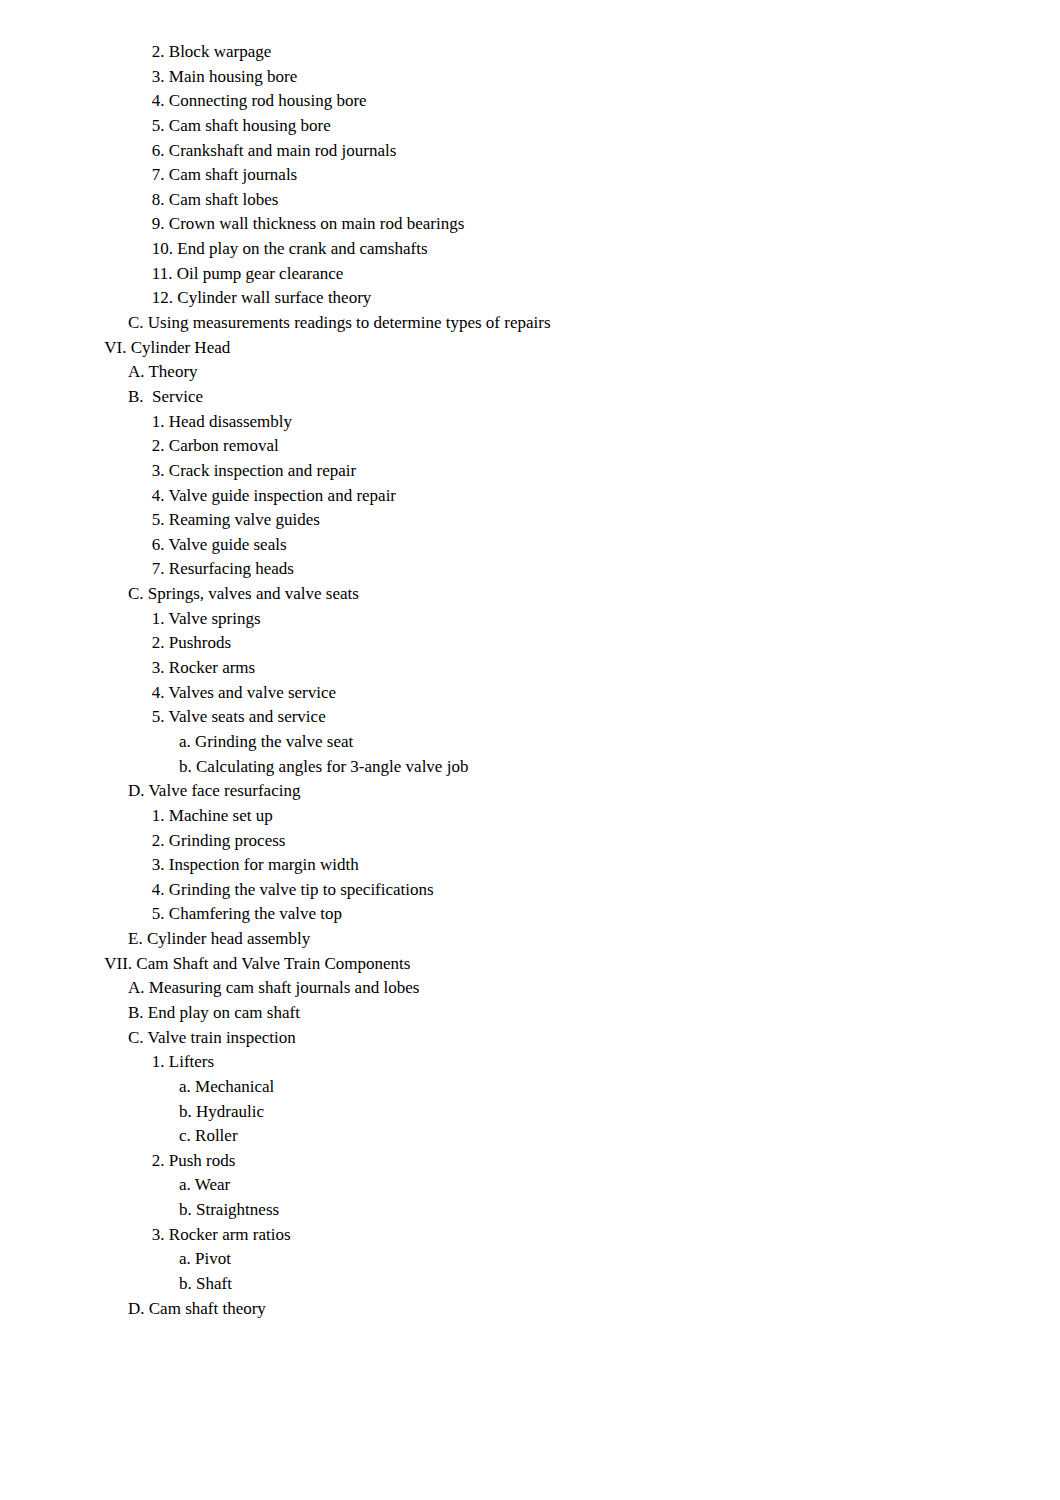2. Block warpage
3. Main housing bore
4. Connecting rod housing bore
5. Cam shaft housing bore
6. Crankshaft and main rod journals
7. Cam shaft journals
8. Cam shaft lobes
9. Crown wall thickness on main rod bearings
10. End play on the crank and camshafts
11. Oil pump gear clearance
12. Cylinder wall surface theory
C. Using measurements readings to determine types of repairs
VI. Cylinder Head
A. Theory
B. Service
1. Head disassembly
2. Carbon removal
3. Crack inspection and repair
4. Valve guide inspection and repair
5. Reaming valve guides
6. Valve guide seals
7. Resurfacing heads
C. Springs, valves and valve seats
1. Valve springs
2. Pushrods
3. Rocker arms
4. Valves and valve service
5. Valve seats and service
a. Grinding the valve seat
b. Calculating angles for 3-angle valve job
D. Valve face resurfacing
1. Machine set up
2. Grinding process
3. Inspection for margin width
4. Grinding the valve tip to specifications
5. Chamfering the valve top
E. Cylinder head assembly
VII. Cam Shaft and Valve Train Components
A. Measuring cam shaft journals and lobes
B. End play on cam shaft
C. Valve train inspection
1. Lifters
a. Mechanical
b. Hydraulic
c. Roller
2. Push rods
a. Wear
b. Straightness
3. Rocker arm ratios
a. Pivot
b. Shaft
D. Cam shaft theory